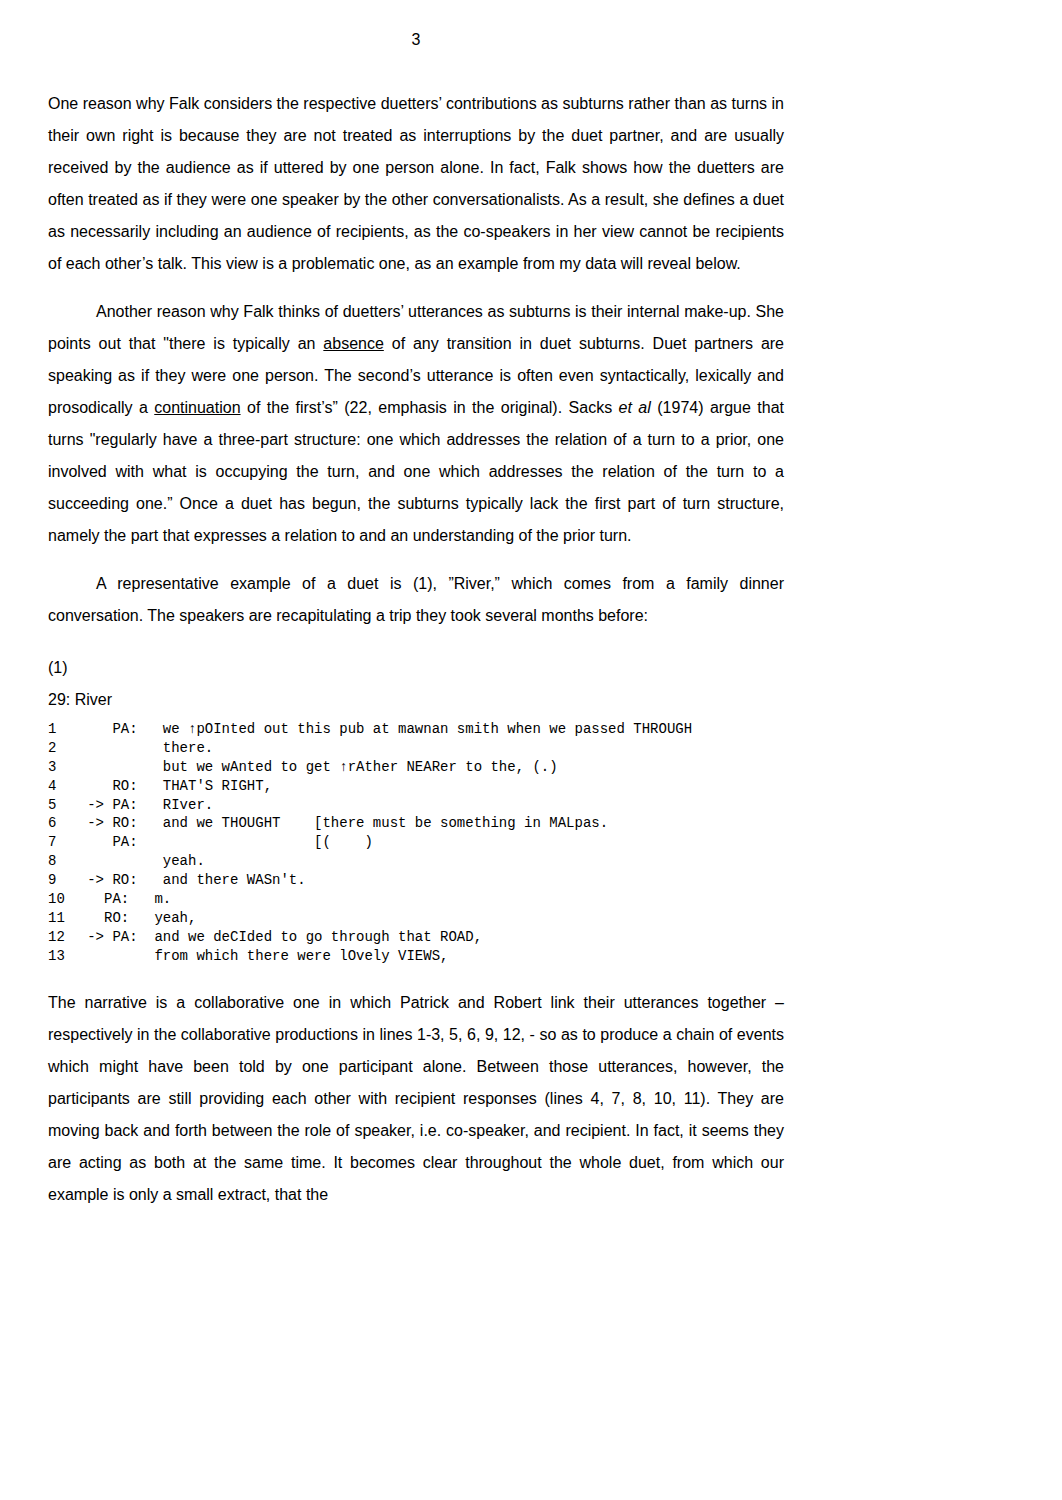3
One reason why Falk considers the respective duetters’ contributions as subturns rather than as turns in their own right is because they are not treated as interruptions by the duet partner, and are usually received by the audience as if uttered by one person alone. In fact, Falk shows how the duetters are often treated as if they were one speaker by the other conversationalists. As a result, she defines a duet as necessarily including an audience of recipients, as the co-speakers in her view cannot be recipients of each other’s talk. This view is a problematic one, as an example from my data will reveal below.
Another reason why Falk thinks of duetters’ utterances as subturns is their internal make-up. She points out that "there is typically an absence of any transition in duet subturns. Duet partners are speaking as if they were one person. The second’s utterance is often even syntactically, lexically and prosodically a continuation of the first’s” (22, emphasis in the original). Sacks et al (1974) argue that turns "regularly have a three-part structure: one which addresses the relation of a turn to a prior, one involved with what is occupying the turn, and one which addresses the relation of the turn to a succeeding one.” Once a duet has begun, the subturns typically lack the first part of turn structure, namely the part that expresses a relation to and an understanding of the prior turn.
A representative example of a duet is (1), ”River,” which comes from a family dinner conversation. The speakers are recapitulating a trip they took several months before:
(1)
29: River
1    PA:   we ↑pOInted out this pub at mawnan smith when we passed THROUGH
2          there.
3          but we wAnted to get ↑rAther NEARer to the, (.)
4    RO:   THAT'S RIGHT,
5 -> PA:   RIver.
6 -> RO:   and we THOUGHT    [there must be something in MALpas.
7    PA:                     [(    )
8          yeah.
9 -> RO:   and there WASn't.
10   PA:   m.
11   RO:   yeah,
12 -> PA:  and we deCIded to go through that ROAD,
13         from which there were lOvely VIEWS,
The narrative is a collaborative one in which Patrick and Robert link their utterances together – respectively in the collaborative productions in lines 1-3, 5, 6, 9, 12, - so as to produce a chain of events which might have been told by one participant alone. Between those utterances, however, the participants are still providing each other with recipient responses (lines 4, 7, 8, 10, 11). They are moving back and forth between the role of speaker, i.e. co-speaker, and recipient. In fact, it seems they are acting as both at the same time. It becomes clear throughout the whole duet, from which our example is only a small extract, that the